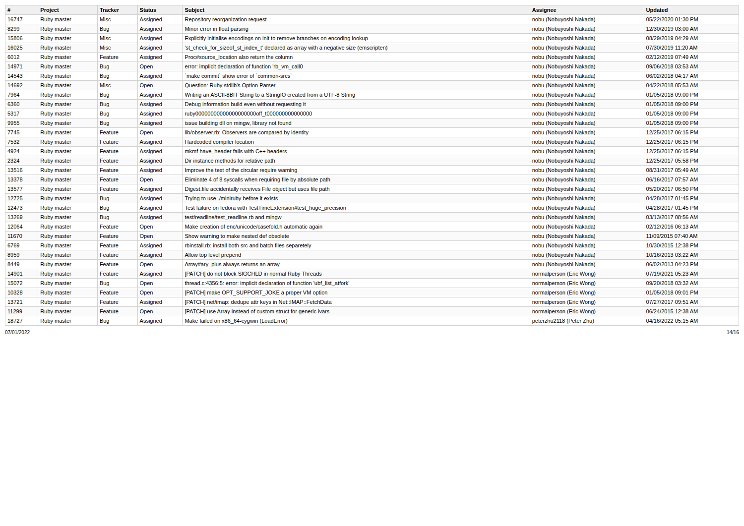| # | Project | Tracker | Status | Subject | Assignee | Updated |
| --- | --- | --- | --- | --- | --- | --- |
| 16747 | Ruby master | Misc | Assigned | Repository reorganization request | nobu (Nobuyoshi Nakada) | 05/22/2020 01:30 PM |
| 8299 | Ruby master | Bug | Assigned | Minor error in float parsing | nobu (Nobuyoshi Nakada) | 12/30/2019 03:00 AM |
| 15806 | Ruby master | Misc | Assigned | Explicitly initialise encodings on init to remove branches on encoding lookup | nobu (Nobuyoshi Nakada) | 08/29/2019 04:29 AM |
| 16025 | Ruby master | Misc | Assigned | 'st_check_for_sizeof_st_index_t' declared as array with a negative size (emscripten) | nobu (Nobuyoshi Nakada) | 07/30/2019 11:20 AM |
| 6012 | Ruby master | Feature | Assigned | Proc#source_location also return the column | nobu (Nobuyoshi Nakada) | 02/12/2019 07:49 AM |
| 14971 | Ruby master | Bug | Open | error: implicit declaration of function 'rb_vm_call0 | nobu (Nobuyoshi Nakada) | 09/06/2018 03:53 AM |
| 14543 | Ruby master | Bug | Assigned | `make commit` show error of `common-srcs` | nobu (Nobuyoshi Nakada) | 06/02/2018 04:17 AM |
| 14692 | Ruby master | Misc | Open | Question: Ruby stdlib's Option Parser | nobu (Nobuyoshi Nakada) | 04/22/2018 05:53 AM |
| 7964 | Ruby master | Bug | Assigned | Writing an ASCII-8BIT String to a StringIO created from a UTF-8 String | nobu (Nobuyoshi Nakada) | 01/05/2018 09:00 PM |
| 6360 | Ruby master | Bug | Assigned | Debug information build even without requesting it | nobu (Nobuyoshi Nakada) | 01/05/2018 09:00 PM |
| 5317 | Ruby master | Bug | Assigned | ruby00000000000000000000off_t000000000000000 | nobu (Nobuyoshi Nakada) | 01/05/2018 09:00 PM |
| 9955 | Ruby master | Bug | Assigned | issue building dll on mingw, library not found | nobu (Nobuyoshi Nakada) | 01/05/2018 09:00 PM |
| 7745 | Ruby master | Feature | Open | lib/observer.rb: Observers are compared by identity | nobu (Nobuyoshi Nakada) | 12/25/2017 06:15 PM |
| 7532 | Ruby master | Feature | Assigned | Hardcoded compiler location | nobu (Nobuyoshi Nakada) | 12/25/2017 06:15 PM |
| 4924 | Ruby master | Feature | Assigned | mkmf have_header fails with C++ headers | nobu (Nobuyoshi Nakada) | 12/25/2017 06:15 PM |
| 2324 | Ruby master | Feature | Assigned | Dir instance methods for relative path | nobu (Nobuyoshi Nakada) | 12/25/2017 05:58 PM |
| 13516 | Ruby master | Feature | Assigned | Improve the text of the circular require warning | nobu (Nobuyoshi Nakada) | 08/31/2017 05:49 AM |
| 13378 | Ruby master | Feature | Open | Eliminate 4 of 8 syscalls when requiring file by absolute path | nobu (Nobuyoshi Nakada) | 06/16/2017 07:57 AM |
| 13577 | Ruby master | Feature | Assigned | Digest.file accidentally receives File object but uses file path | nobu (Nobuyoshi Nakada) | 05/20/2017 06:50 PM |
| 12725 | Ruby master | Bug | Assigned | Trying to use ./miniruby before it exists | nobu (Nobuyoshi Nakada) | 04/28/2017 01:45 PM |
| 12473 | Ruby master | Bug | Assigned | Test failure on fedora with TestTimeExtension#test_huge_precision | nobu (Nobuyoshi Nakada) | 04/28/2017 01:45 PM |
| 13269 | Ruby master | Bug | Assigned | test/readline/test_readline.rb and mingw | nobu (Nobuyoshi Nakada) | 03/13/2017 08:56 AM |
| 12064 | Ruby master | Feature | Open | Make creation of enc/unicode/casefold.h automatic again | nobu (Nobuyoshi Nakada) | 02/12/2016 06:13 AM |
| 11670 | Ruby master | Feature | Open | Show warning to make nested def obsolete | nobu (Nobuyoshi Nakada) | 11/09/2015 07:40 AM |
| 6769 | Ruby master | Feature | Assigned | rbinstall.rb: install both src and batch files separetely | nobu (Nobuyoshi Nakada) | 10/30/2015 12:38 PM |
| 8959 | Ruby master | Feature | Assigned | Allow top level prepend | nobu (Nobuyoshi Nakada) | 10/16/2013 03:22 AM |
| 8449 | Ruby master | Feature | Open | Array#ary_plus always returns an array | nobu (Nobuyoshi Nakada) | 06/02/2013 04:23 PM |
| 14901 | Ruby master | Feature | Assigned | [PATCH] do not block SIGCHLD in normal Ruby Threads | normalperson (Eric Wong) | 07/19/2021 05:23 AM |
| 15072 | Ruby master | Bug | Open | thread.c:4356:5: error: implicit declaration of function 'ubf_list_atfork' | normalperson (Eric Wong) | 09/20/2018 03:32 AM |
| 10328 | Ruby master | Feature | Open | [PATCH] make OPT_SUPPORT_JOKE a proper VM option | normalperson (Eric Wong) | 01/05/2018 09:01 PM |
| 13721 | Ruby master | Feature | Assigned | [PATCH] net/imap: dedupe attr keys in Net::IMAP::FetchData | normalperson (Eric Wong) | 07/27/2017 09:51 AM |
| 11299 | Ruby master | Feature | Open | [PATCH] use Array instead of custom struct for generic ivars | normalperson (Eric Wong) | 06/24/2015 12:38 AM |
| 18727 | Ruby master | Bug | Assigned | Make failed on x86_64-cygwin (LoadError) | peterzhu2118 (Peter Zhu) | 04/16/2022 05:15 AM |
07/01/2022 14/16